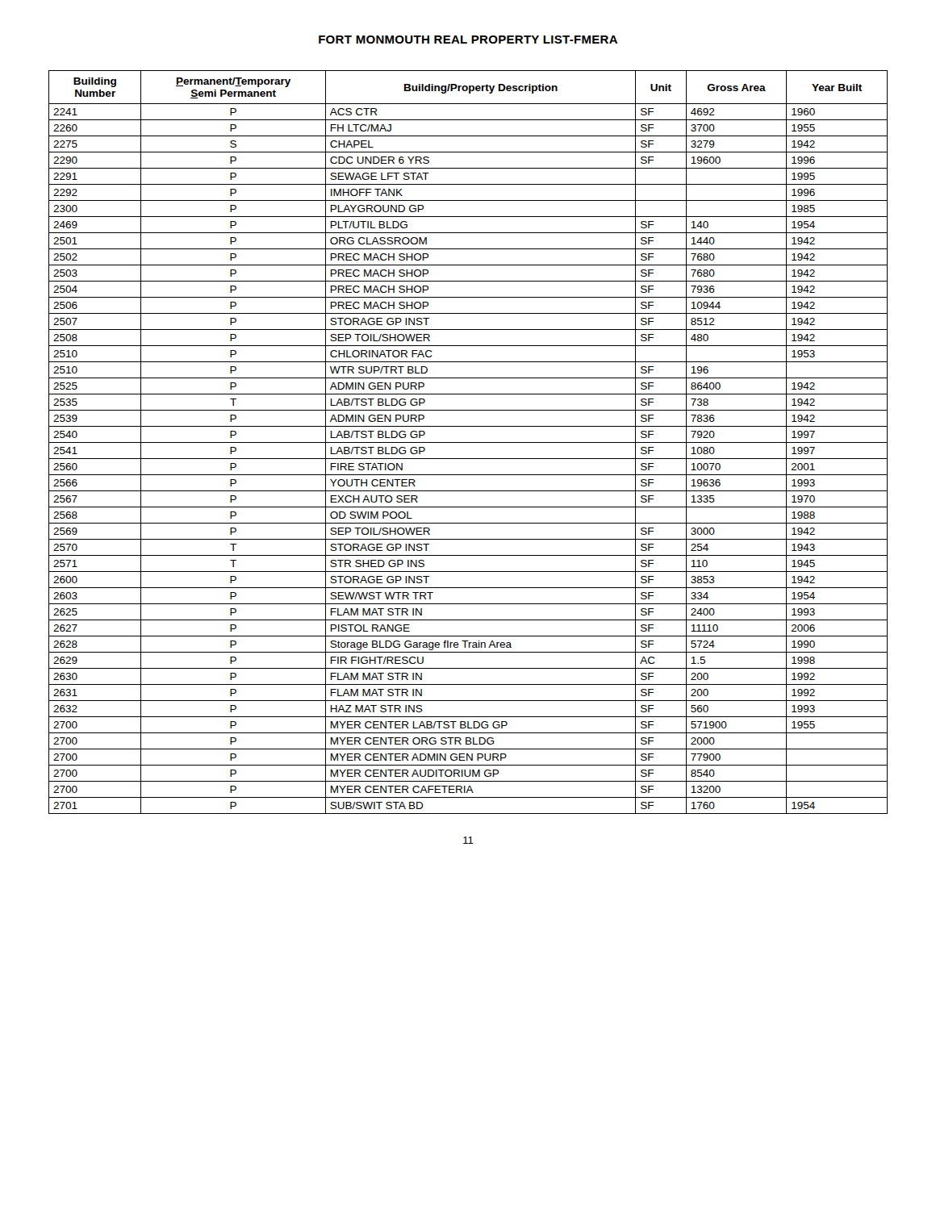FORT MONMOUTH REAL PROPERTY LIST-FMERA
| Building Number | P ermanent/ T emporary S emi Permanent | Building/Property Description | Unit | Gross Area | Year Built |
| --- | --- | --- | --- | --- | --- |
| 2241 | P | ACS CTR | SF | 4692 | 1960 |
| 2260 | P | FH LTC/MAJ | SF | 3700 | 1955 |
| 2275 | S | CHAPEL | SF | 3279 | 1942 |
| 2290 | P | CDC UNDER 6 YRS | SF | 19600 | 1996 |
| 2291 | P | SEWAGE LFT STAT | | | 1995 |
| 2292 | P | IMHOFF TANK | | | 1996 |
| 2300 | P | PLAYGROUND GP | | | 1985 |
| 2469 | P | PLT/UTIL BLDG | SF | 140 | 1954 |
| 2501 | P | ORG CLASSROOM | SF | 1440 | 1942 |
| 2502 | P | PREC MACH SHOP | SF | 7680 | 1942 |
| 2503 | P | PREC MACH SHOP | SF | 7680 | 1942 |
| 2504 | P | PREC MACH SHOP | SF | 7936 | 1942 |
| 2506 | P | PREC MACH SHOP | SF | 10944 | 1942 |
| 2507 | P | STORAGE GP INST | SF | 8512 | 1942 |
| 2508 | P | SEP TOIL/SHOWER | SF | 480 | 1942 |
| 2510 | P | CHLORINATOR FAC | | | 1953 |
| 2510 | P | WTR SUP/TRT BLD | SF | 196 | |
| 2525 | P | ADMIN GEN PURP | SF | 86400 | 1942 |
| 2535 | T | LAB/TST BLDG GP | SF | 738 | 1942 |
| 2539 | P | ADMIN GEN PURP | SF | 7836 | 1942 |
| 2540 | P | LAB/TST BLDG GP | SF | 7920 | 1997 |
| 2541 | P | LAB/TST BLDG GP | SF | 1080 | 1997 |
| 2560 | P | FIRE STATION | SF | 10070 | 2001 |
| 2566 | P | YOUTH CENTER | SF | 19636 | 1993 |
| 2567 | P | EXCH AUTO SER | SF | 1335 | 1970 |
| 2568 | P | OD SWIM POOL | | | 1988 |
| 2569 | P | SEP TOIL/SHOWER | SF | 3000 | 1942 |
| 2570 | T | STORAGE GP INST | SF | 254 | 1943 |
| 2571 | T | STR SHED GP INS | SF | 110 | 1945 |
| 2600 | P | STORAGE GP INST | SF | 3853 | 1942 |
| 2603 | P | SEW/WST WTR TRT | SF | 334 | 1954 |
| 2625 | P | FLAM MAT STR IN | SF | 2400 | 1993 |
| 2627 | P | PISTOL RANGE | SF | 11110 | 2006 |
| 2628 | P | Storage BLDG Garage fIre Train Area | SF | 5724 | 1990 |
| 2629 | P | FIR FIGHT/RESCU | AC | 1.5 | 1998 |
| 2630 | P | FLAM MAT STR IN | SF | 200 | 1992 |
| 2631 | P | FLAM MAT STR IN | SF | 200 | 1992 |
| 2632 | P | HAZ MAT STR INS | SF | 560 | 1993 |
| 2700 | P | MYER CENTER LAB/TST BLDG GP | SF | 571900 | 1955 |
| 2700 | P | MYER CENTER ORG STR BLDG | SF | 2000 | |
| 2700 | P | MYER CENTER ADMIN GEN PURP | SF | 77900 | |
| 2700 | P | MYER CENTER AUDITORIUM GP | SF | 8540 | |
| 2700 | P | MYER CENTER CAFETERIA | SF | 13200 | |
| 2701 | P | SUB/SWIT STA BD | SF | 1760 | 1954 |
11